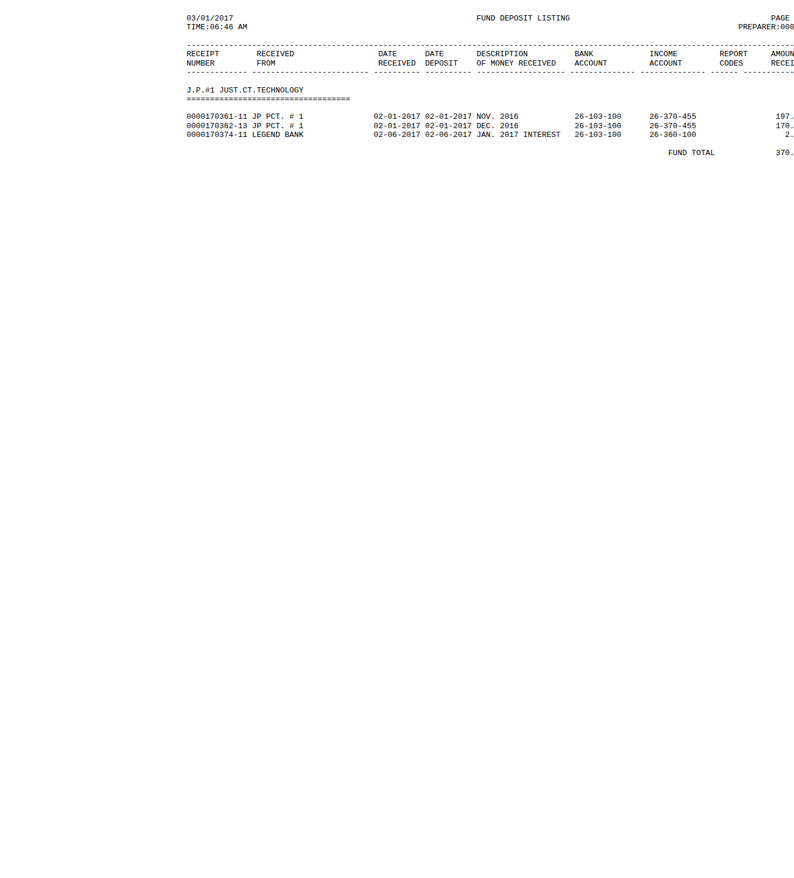03/01/2017                                                    FUND DEPOSIT LISTING                                           PAGE    1
TIME:06:46 AM                                                                                                         PREPARER:0007

-----------------------------------------------------------------------------------------------------------------------------------
RECEIPT        RECEIVED                  DATE      DATE       DESCRIPTION          BANK            INCOME         REPORT     AMOUNT
NUMBER         FROM                      RECEIVED  DEPOSIT    OF MONEY RECEIVED    ACCOUNT         ACCOUNT        CODES      RECEIVED
------------- ------------------------- ---------- ---------- ------------------- -------------- -------------- ------ ------------

J.P.#1 JUST.CT.TECHNOLOGY
===================================

0000170361-11 JP PCT. # 1               02-01-2017 02-01-2017 NOV. 2016            26-103-100      26-370-455                 197.71
0000170362-13 JP PCT. # 1               02-01-2017 02-01-2017 DEC. 2016            26-103-100      26-370-455                 170.17
0000170374-11 LEGEND BANK               02-06-2017 02-06-2017 JAN. 2017 INTEREST   26-103-100      26-360-100                   2.59

                                                                                                       FUND TOTAL             370.47